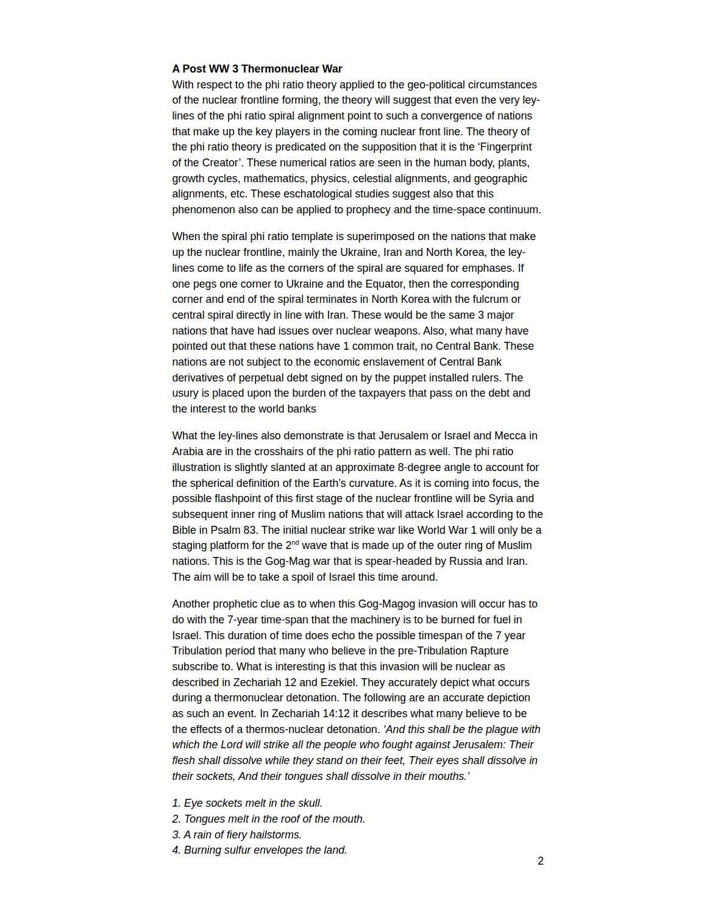A Post WW 3 Thermonuclear War
With respect to the phi ratio theory applied to the geo-political circumstances of the nuclear frontline forming, the theory will suggest that even the very ley-lines of the phi ratio spiral alignment point to such a convergence of nations that make up the key players in the coming nuclear front line. The theory of the phi ratio theory is predicated on the supposition that it is the ‘Fingerprint of the Creator’. These numerical ratios are seen in the human body, plants, growth cycles, mathematics, physics, celestial alignments, and geographic alignments, etc. These eschatological studies suggest also that this phenomenon also can be applied to prophecy and the time-space continuum.
When the spiral phi ratio template is superimposed on the nations that make up the nuclear frontline, mainly the Ukraine, Iran and North Korea, the ley-lines come to life as the corners of the spiral are squared for emphases. If one pegs one corner to Ukraine and the Equator, then the corresponding corner and end of the spiral terminates in North Korea with the fulcrum or central spiral directly in line with Iran. These would be the same 3 major nations that have had issues over nuclear weapons. Also, what many have pointed out that these nations have 1 common trait, no Central Bank. These nations are not subject to the economic enslavement of Central Bank derivatives of perpetual debt signed on by the puppet installed rulers. The usury is placed upon the burden of the taxpayers that pass on the debt and the interest to the world banks
What the ley-lines also demonstrate is that Jerusalem or Israel and Mecca in Arabia are in the crosshairs of the phi ratio pattern as well. The phi ratio illustration is slightly slanted at an approximate 8-degree angle to account for the spherical definition of the Earth’s curvature. As it is coming into focus, the possible flashpoint of this first stage of the nuclear frontline will be Syria and subsequent inner ring of Muslim nations that will attack Israel according to the Bible in Psalm 83. The initial nuclear strike war like World War 1 will only be a staging platform for the 2nd wave that is made up of the outer ring of Muslim nations. This is the Gog-Mag war that is spear-headed by Russia and Iran. The aim will be to take a spoil of Israel this time around.
Another prophetic clue as to when this Gog-Magog invasion will occur has to do with the 7-year time-span that the machinery is to be burned for fuel in Israel. This duration of time does echo the possible timespan of the 7 year Tribulation period that many who believe in the pre-Tribulation Rapture subscribe to. What is interesting is that this invasion will be nuclear as described in Zechariah 12 and Ezekiel. They accurately depict what occurs during a thermonuclear detonation. The following are an accurate depiction as such an event. In Zechariah 14:12 it describes what many believe to be the effects of a thermos-nuclear detonation. ‘And this shall be the plague with which the Lord will strike all the people who fought against Jerusalem: Their flesh shall dissolve while they stand on their feet, Their eyes shall dissolve in their sockets, And their tongues shall dissolve in their mouths.’
1. Eye sockets melt in the skull.
2. Tongues melt in the roof of the mouth.
3. A rain of fiery hailstorms.
4. Burning sulfur envelopes the land.
2